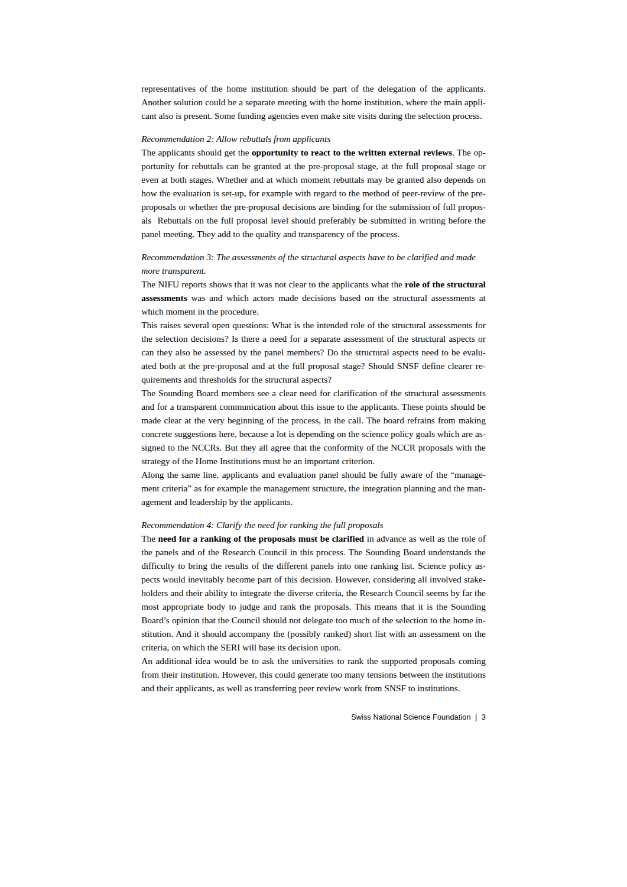representatives of the home institution should be part of the delegation of the applicants. Another solution could be a separate meeting with the home institution, where the main applicant also is present. Some funding agencies even make site visits during the selection process.
Recommendation 2: Allow rebuttals from applicants
The applicants should get the opportunity to react to the written external reviews. The opportunity for rebuttals can be granted at the pre-proposal stage, at the full proposal stage or even at both stages. Whether and at which moment rebuttals may be granted also depends on how the evaluation is set-up, for example with regard to the method of peer-review of the pre-proposals or whether the pre-proposal decisions are binding for the submission of full proposals Rebuttals on the full proposal level should preferably be submitted in writing before the panel meeting. They add to the quality and transparency of the process.
Recommendation 3: The assessments of the structural aspects have to be clarified and made more transparent.
The NIFU reports shows that it was not clear to the applicants what the role of the structural assessments was and which actors made decisions based on the structural assessments at which moment in the procedure.
This raises several open questions: What is the intended role of the structural assessments for the selection decisions? Is there a need for a separate assessment of the structural aspects or can they also be assessed by the panel members? Do the structural aspects need to be evaluated both at the pre-proposal and at the full proposal stage? Should SNSF define clearer requirements and thresholds for the structural aspects?
The Sounding Board members see a clear need for clarification of the structural assessments and for a transparent communication about this issue to the applicants. These points should be made clear at the very beginning of the process, in the call. The board refrains from making concrete suggestions here, because a lot is depending on the science policy goals which are assigned to the NCCRs. But they all agree that the conformity of the NCCR proposals with the strategy of the Home Institutions must be an important criterion.
Along the same line, applicants and evaluation panel should be fully aware of the “management criteria” as for example the management structure, the integration planning and the management and leadership by the applicants.
Recommendation 4: Clarify the need for ranking the full proposals
The need for a ranking of the proposals must be clarified in advance as well as the role of the panels and of the Research Council in this process. The Sounding Board understands the difficulty to bring the results of the different panels into one ranking list. Science policy aspects would inevitably become part of this decision. However, considering all involved stakeholders and their ability to integrate the diverse criteria, the Research Council seems by far the most appropriate body to judge and rank the proposals. This means that it is the Sounding Board’s opinion that the Council should not delegate too much of the selection to the home institution. And it should accompany the (possibly ranked) short list with an assessment on the criteria, on which the SERI will base its decision upon.
An additional idea would be to ask the universities to rank the supported proposals coming from their institution. However, this could generate too many tensions between the institutions and their applicants, as well as transferring peer review work from SNSF to institutions.
Swiss National Science Foundation | 3